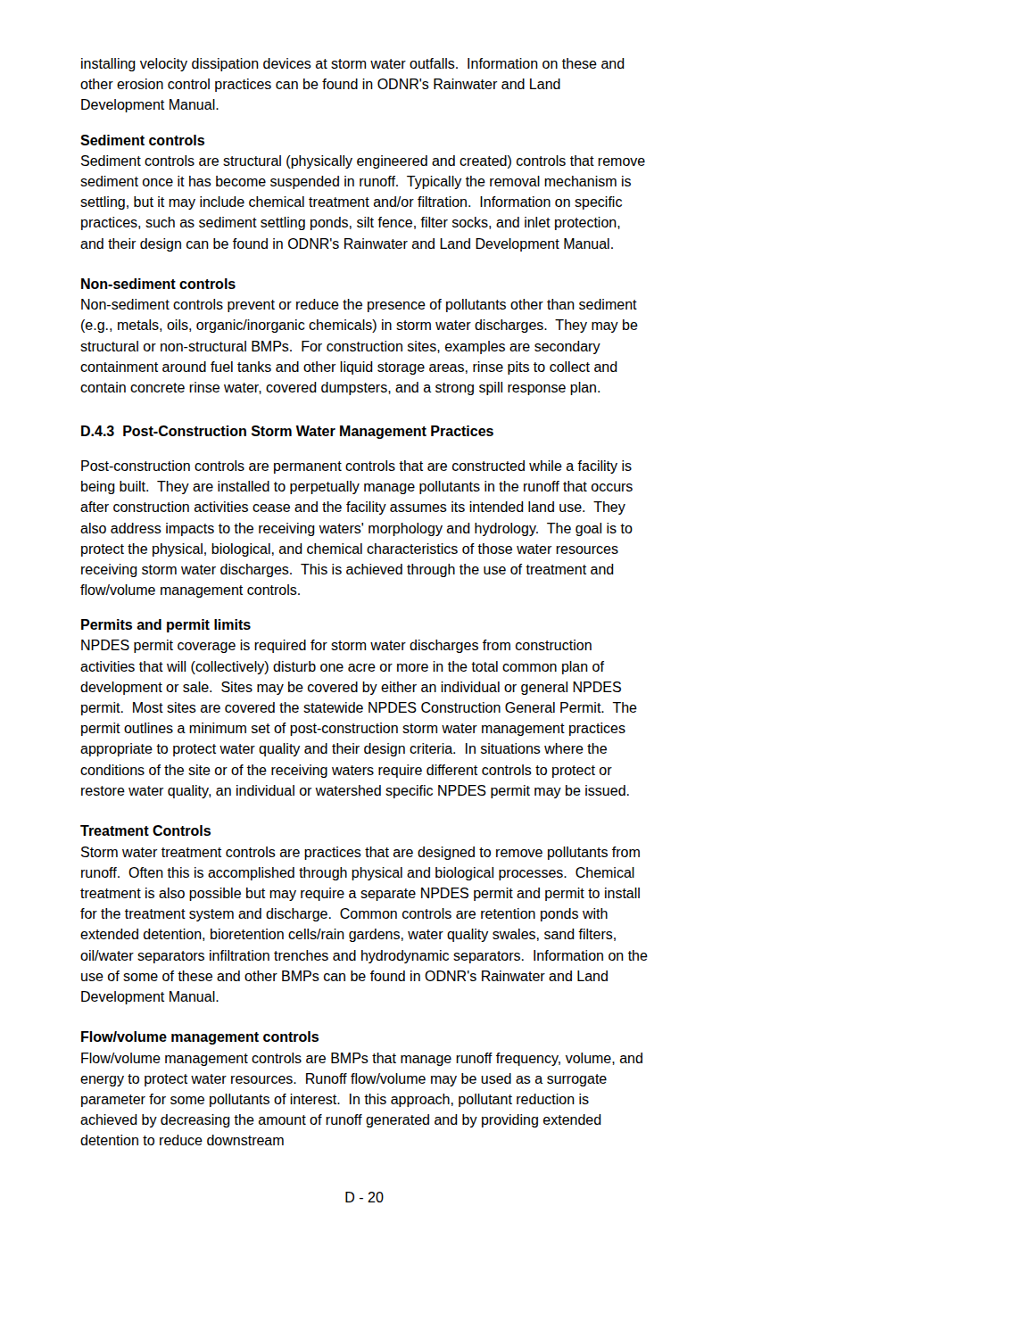installing velocity dissipation devices at storm water outfalls. Information on these and other erosion control practices can be found in ODNR's Rainwater and Land Development Manual.
Sediment controls
Sediment controls are structural (physically engineered and created) controls that remove sediment once it has become suspended in runoff. Typically the removal mechanism is settling, but it may include chemical treatment and/or filtration. Information on specific practices, such as sediment settling ponds, silt fence, filter socks, and inlet protection, and their design can be found in ODNR's Rainwater and Land Development Manual.
Non-sediment controls
Non-sediment controls prevent or reduce the presence of pollutants other than sediment (e.g., metals, oils, organic/inorganic chemicals) in storm water discharges. They may be structural or non-structural BMPs. For construction sites, examples are secondary containment around fuel tanks and other liquid storage areas, rinse pits to collect and contain concrete rinse water, covered dumpsters, and a strong spill response plan.
D.4.3 Post-Construction Storm Water Management Practices
Post-construction controls are permanent controls that are constructed while a facility is being built. They are installed to perpetually manage pollutants in the runoff that occurs after construction activities cease and the facility assumes its intended land use. They also address impacts to the receiving waters' morphology and hydrology. The goal is to protect the physical, biological, and chemical characteristics of those water resources receiving storm water discharges. This is achieved through the use of treatment and flow/volume management controls.
Permits and permit limits
NPDES permit coverage is required for storm water discharges from construction activities that will (collectively) disturb one acre or more in the total common plan of development or sale. Sites may be covered by either an individual or general NPDES permit. Most sites are covered the statewide NPDES Construction General Permit. The permit outlines a minimum set of post-construction storm water management practices appropriate to protect water quality and their design criteria. In situations where the conditions of the site or of the receiving waters require different controls to protect or restore water quality, an individual or watershed specific NPDES permit may be issued.
Treatment Controls
Storm water treatment controls are practices that are designed to remove pollutants from runoff. Often this is accomplished through physical and biological processes. Chemical treatment is also possible but may require a separate NPDES permit and permit to install for the treatment system and discharge. Common controls are retention ponds with extended detention, bioretention cells/rain gardens, water quality swales, sand filters, oil/water separators infiltration trenches and hydrodynamic separators. Information on the use of some of these and other BMPs can be found in ODNR's Rainwater and Land Development Manual.
Flow/volume management controls
Flow/volume management controls are BMPs that manage runoff frequency, volume, and energy to protect water resources. Runoff flow/volume may be used as a surrogate parameter for some pollutants of interest. In this approach, pollutant reduction is achieved by decreasing the amount of runoff generated and by providing extended detention to reduce downstream
D - 20